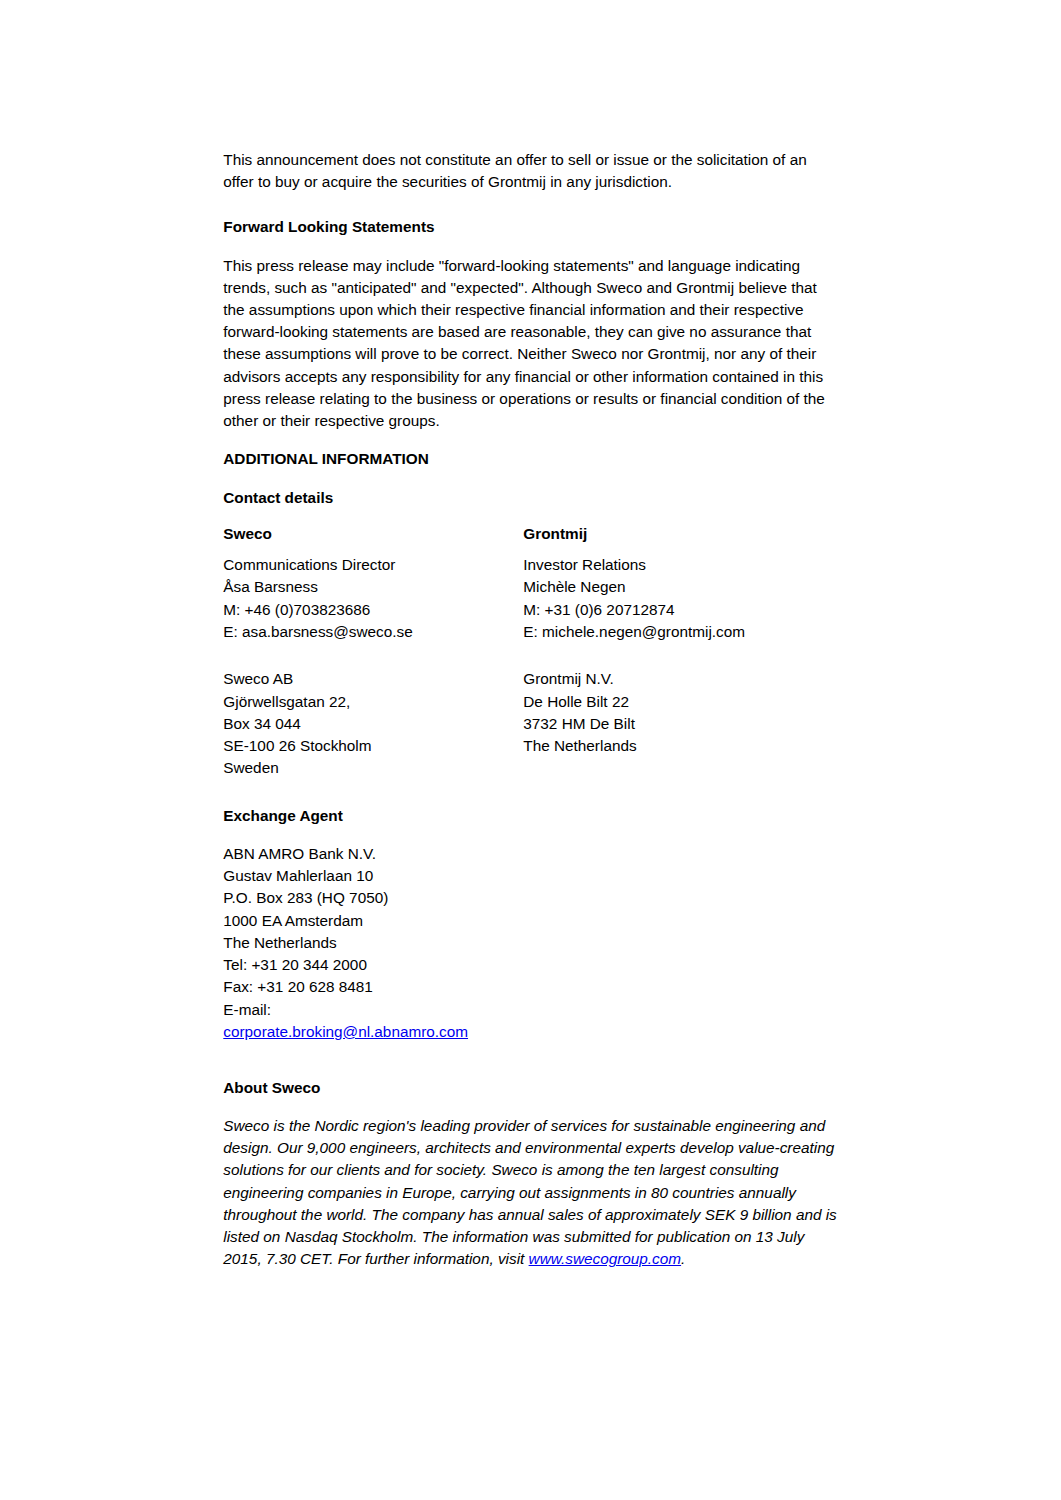This announcement does not constitute an offer to sell or issue or the solicitation of an offer to buy or acquire the securities of Grontmij in any jurisdiction.
Forward Looking Statements
This press release may include "forward-looking statements" and language indicating trends, such as "anticipated" and "expected". Although Sweco and Grontmij believe that the assumptions upon which their respective financial information and their respective forward-looking statements are based are reasonable, they can give no assurance that these assumptions will prove to be correct. Neither Sweco nor Grontmij, nor any of their advisors accepts any responsibility for any financial or other information contained in this press release relating to the business or operations or results or financial condition of the other or their respective groups.
ADDITIONAL INFORMATION
Contact details
| Sweco | Grontmij |
| Communications Director Åsa Barsness M: +46 (0)703823686 E: asa.barsness@sweco.se | Investor Relations Michèle Negen M: +31 (0)6 20712874 E: michele.negen@grontmij.com |
| Sweco AB Gjörwellsgatan 22, Box 34 044 SE-100 26 Stockholm Sweden | Grontmij N.V. De Holle Bilt 22 3732 HM De Bilt The Netherlands |
Exchange Agent
ABN AMRO Bank N.V.
Gustav Mahlerlaan 10
P.O. Box 283 (HQ 7050)
1000 EA Amsterdam
The Netherlands
Tel: +31 20 344 2000
Fax: +31 20 628 8481
E-mail:
corporate.broking@nl.abnamro.com
About Sweco
Sweco is the Nordic region's leading provider of services for sustainable engineering and design. Our 9,000 engineers, architects and environmental experts develop value-creating solutions for our clients and for society. Sweco is among the ten largest consulting engineering companies in Europe, carrying out assignments in 80 countries annually throughout the world. The company has annual sales of approximately SEK 9 billion and is listed on Nasdaq Stockholm. The information was submitted for publication on 13 July 2015, 7.30 CET. For further information, visit www.swecogroup.com.